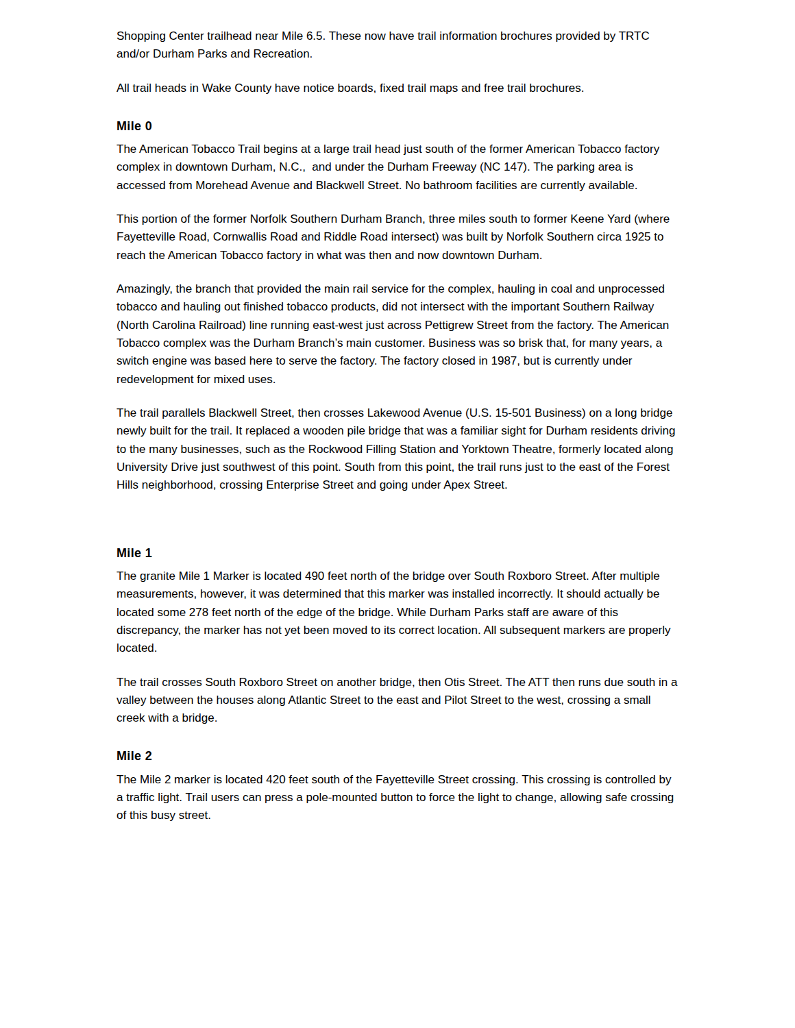Shopping Center trailhead near Mile 6.5. These now have trail information brochures provided by TRTC and/or Durham Parks and Recreation.
All trail heads in Wake County have notice boards, fixed trail maps and free trail brochures.
Mile 0
The American Tobacco Trail begins at a large trail head just south of the former American Tobacco factory complex in downtown Durham, N.C., and under the Durham Freeway (NC 147). The parking area is accessed from Morehead Avenue and Blackwell Street. No bathroom facilities are currently available.
This portion of the former Norfolk Southern Durham Branch, three miles south to former Keene Yard (where Fayetteville Road, Cornwallis Road and Riddle Road intersect) was built by Norfolk Southern circa 1925 to reach the American Tobacco factory in what was then and now downtown Durham.
Amazingly, the branch that provided the main rail service for the complex, hauling in coal and unprocessed tobacco and hauling out finished tobacco products, did not intersect with the important Southern Railway (North Carolina Railroad) line running east-west just across Pettigrew Street from the factory. The American Tobacco complex was the Durham Branch’s main customer. Business was so brisk that, for many years, a switch engine was based here to serve the factory. The factory closed in 1987, but is currently under redevelopment for mixed uses.
The trail parallels Blackwell Street, then crosses Lakewood Avenue (U.S. 15-501 Business) on a long bridge newly built for the trail. It replaced a wooden pile bridge that was a familiar sight for Durham residents driving to the many businesses, such as the Rockwood Filling Station and Yorktown Theatre, formerly located along University Drive just southwest of this point. South from this point, the trail runs just to the east of the Forest Hills neighborhood, crossing Enterprise Street and going under Apex Street.
Mile 1
The granite Mile 1 Marker is located 490 feet north of the bridge over South Roxboro Street. After multiple measurements, however, it was determined that this marker was installed incorrectly. It should actually be located some 278 feet north of the edge of the bridge. While Durham Parks staff are aware of this discrepancy, the marker has not yet been moved to its correct location. All subsequent markers are properly located.
The trail crosses South Roxboro Street on another bridge, then Otis Street. The ATT then runs due south in a valley between the houses along Atlantic Street to the east and Pilot Street to the west, crossing a small creek with a bridge.
Mile 2
The Mile 2 marker is located 420 feet south of the Fayetteville Street crossing. This crossing is controlled by a traffic light. Trail users can press a pole-mounted button to force the light to change, allowing safe crossing of this busy street.